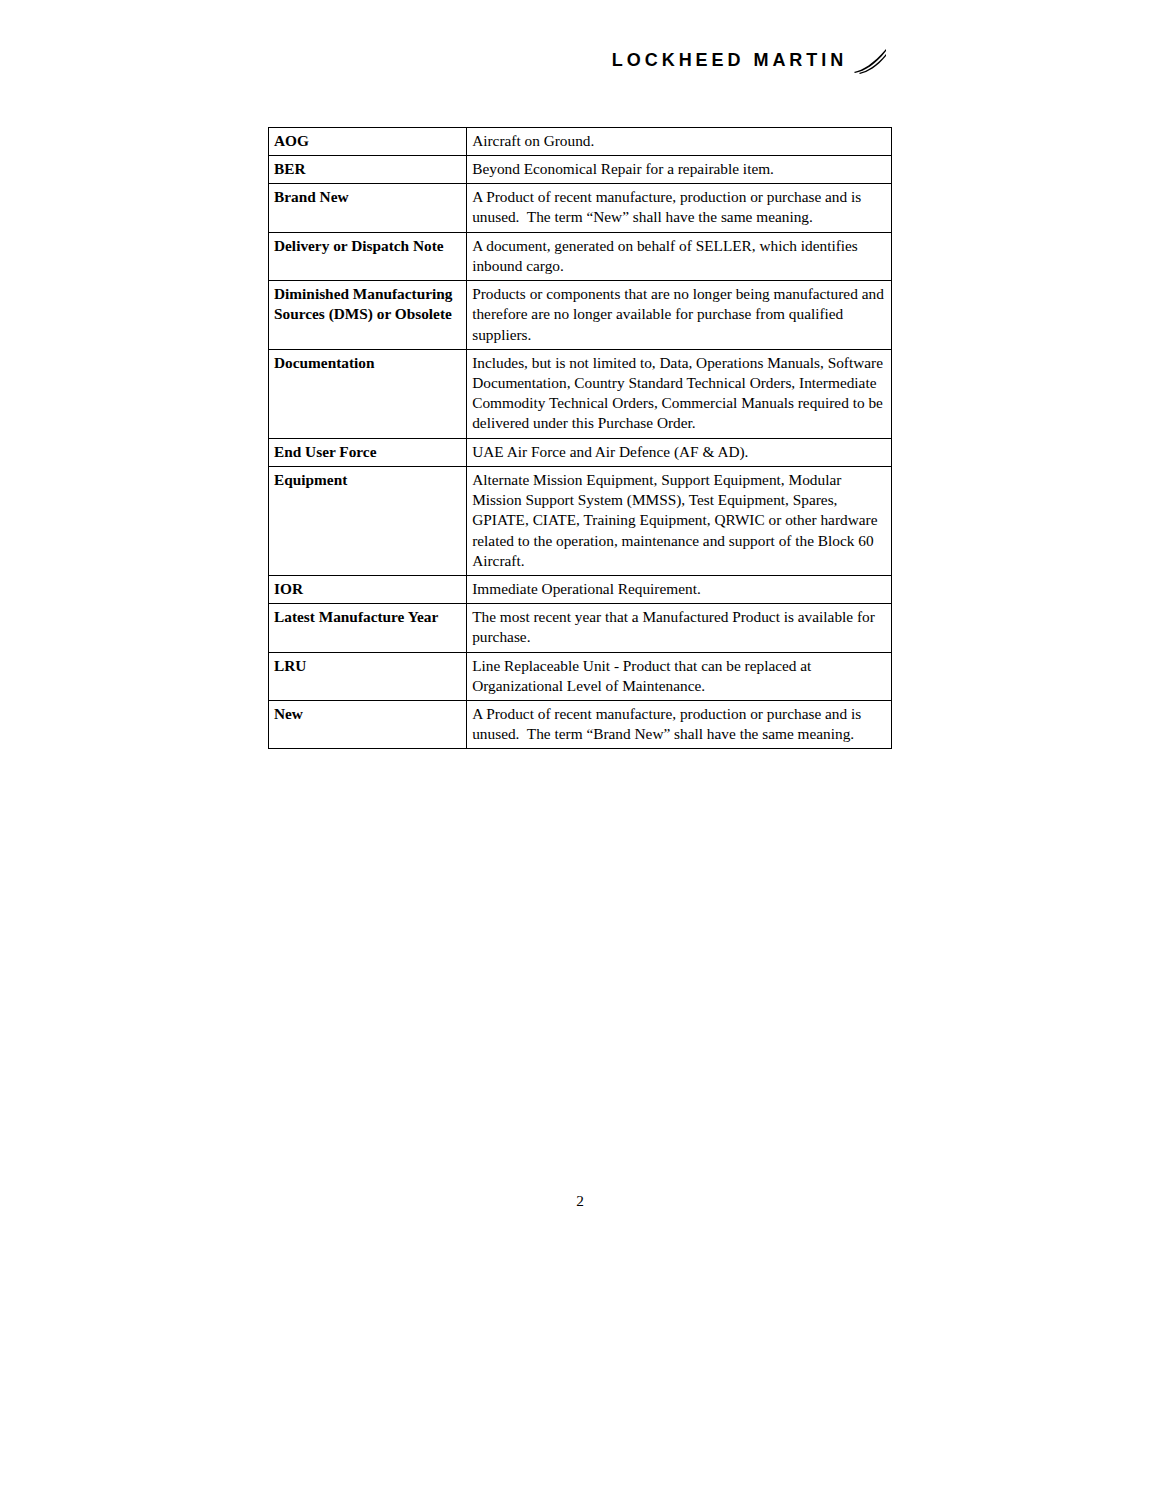LOCKHEED MARTIN
| AOG | Aircraft on Ground. |
| BER | Beyond Economical Repair for a repairable item. |
| Brand New | A Product of recent manufacture, production or purchase and is unused. The term “New” shall have the same meaning. |
| Delivery or Dispatch Note | A document, generated on behalf of SELLER, which identifies inbound cargo. |
| Diminished Manufacturing Sources (DMS) or Obsolete | Products or components that are no longer being manufactured and therefore are no longer available for purchase from qualified suppliers. |
| Documentation | Includes, but is not limited to, Data, Operations Manuals, Software Documentation, Country Standard Technical Orders, Intermediate Commodity Technical Orders, Commercial Manuals required to be delivered under this Purchase Order. |
| End User Force | UAE Air Force and Air Defence (AF & AD). |
| Equipment | Alternate Mission Equipment, Support Equipment, Modular Mission Support System (MMSS), Test Equipment, Spares, GPIATE, CIATE, Training Equipment, QRWIC or other hardware related to the operation, maintenance and support of the Block 60 Aircraft. |
| IOR | Immediate Operational Requirement. |
| Latest Manufacture Year | The most recent year that a Manufactured Product is available for purchase. |
| LRU | Line Replaceable Unit - Product that can be replaced at Organizational Level of Maintenance. |
| New | A Product of recent manufacture, production or purchase and is unused. The term “Brand New” shall have the same meaning. |
2